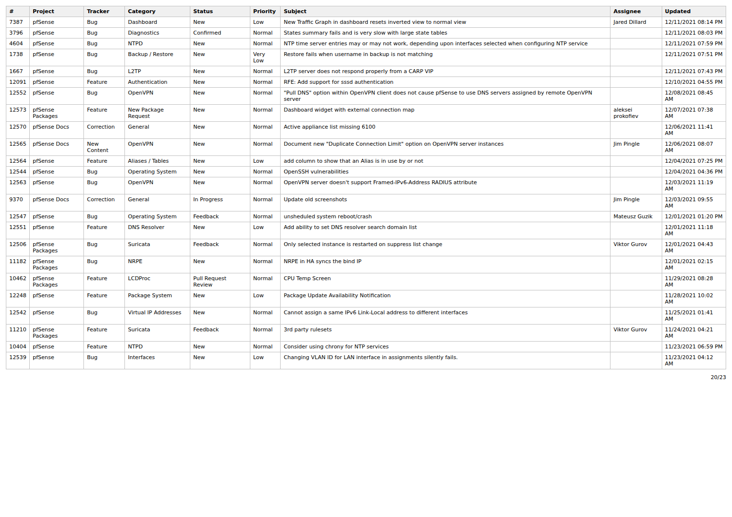| # | Project | Tracker | Category | Status | Priority | Subject | Assignee | Updated |
| --- | --- | --- | --- | --- | --- | --- | --- | --- |
| 7387 | pfSense | Bug | Dashboard | New | Low | New Traffic Graph in dashboard resets inverted view to normal view | Jared Dillard | 12/11/2021 08:14 PM |
| 3796 | pfSense | Bug | Diagnostics | Confirmed | Normal | States summary fails and is very slow with large state tables | | 12/11/2021 08:03 PM |
| 4604 | pfSense | Bug | NTPD | New | Normal | NTP time server entries may or may not work, depending upon interfaces selected when configuring NTP service | | 12/11/2021 07:59 PM |
| 1738 | pfSense | Bug | Backup / Restore | New | Very Low | Restore fails when username in backup is not matching | | 12/11/2021 07:51 PM |
| 1667 | pfSense | Bug | L2TP | New | Normal | L2TP server does not respond properly from a CARP VIP | | 12/11/2021 07:43 PM |
| 12091 | pfSense | Feature | Authentication | New | Normal | RFE: Add support for sssd authentication | | 12/10/2021 04:55 PM |
| 12552 | pfSense | Bug | OpenVPN | New | Normal | "Pull DNS" option within OpenVPN client does not cause pfSense to use DNS servers assigned by remote OpenVPN server | | 12/08/2021 08:45 AM |
| 12573 | pfSense Packages | Feature | New Package Request | New | Normal | Dashboard widget with external connection map | aleksei prokofiev | 12/07/2021 07:38 AM |
| 12570 | pfSense Docs | Correction | General | New | Normal | Active appliance list missing 6100 | | 12/06/2021 11:41 AM |
| 12565 | pfSense Docs | New Content | OpenVPN | New | Normal | Document new "Duplicate Connection Limit" option on OpenVPN server instances | Jim Pingle | 12/06/2021 08:07 AM |
| 12564 | pfSense | Feature | Aliases / Tables | New | Low | add column to show that an Alias is in use by or not | | 12/04/2021 07:25 PM |
| 12544 | pfSense | Bug | Operating System | New | Normal | OpenSSH vulnerabilities | | 12/04/2021 04:36 PM |
| 12563 | pfSense | Bug | OpenVPN | New | Normal | OpenVPN server doesn't support Framed-IPv6-Address RADIUS attribute | | 12/03/2021 11:19 AM |
| 9370 | pfSense Docs | Correction | General | In Progress | Normal | Update old screenshots | Jim Pingle | 12/03/2021 09:55 AM |
| 12547 | pfSense | Bug | Operating System | Feedback | Normal | unsheduled system reboot/crash | Mateusz Guzik | 12/01/2021 01:20 PM |
| 12551 | pfSense | Feature | DNS Resolver | New | Low | Add ability to set DNS resolver search domain list | | 12/01/2021 11:18 AM |
| 12506 | pfSense Packages | Bug | Suricata | Feedback | Normal | Only selected instance is restarted on suppress list change | Viktor Gurov | 12/01/2021 04:43 AM |
| 11182 | pfSense Packages | Bug | NRPE | New | Normal | NRPE in HA syncs the bind IP | | 12/01/2021 02:15 AM |
| 10462 | pfSense Packages | Feature | LCDProc | Pull Request Review | Normal | CPU Temp Screen | | 11/29/2021 08:28 AM |
| 12248 | pfSense | Feature | Package System | New | Low | Package Update Availability Notification | | 11/28/2021 10:02 AM |
| 12542 | pfSense | Bug | Virtual IP Addresses | New | Normal | Cannot assign a same IPv6 Link-Local address to different interfaces | | 11/25/2021 01:41 AM |
| 11210 | pfSense Packages | Feature | Suricata | Feedback | Normal | 3rd party rulesets | Viktor Gurov | 11/24/2021 04:21 AM |
| 10404 | pfSense | Feature | NTPD | New | Normal | Consider using chrony for NTP services | | 11/23/2021 06:59 PM |
| 12539 | pfSense | Bug | Interfaces | New | Low | Changing VLAN ID for LAN interface in assignments silently fails. | | 11/23/2021 04:12 AM |
20/23